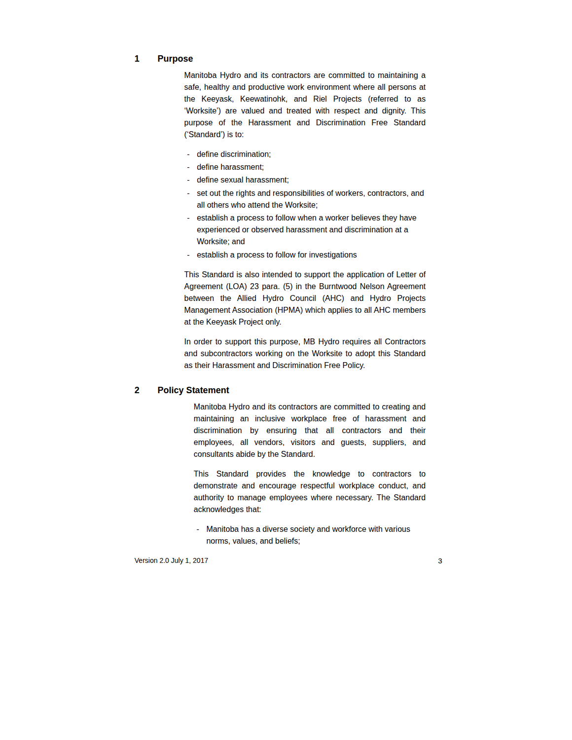1 Purpose
Manitoba Hydro and its contractors are committed to maintaining a safe, healthy and productive work environment where all persons at the Keeyask, Keewatinohk, and Riel Projects (referred to as ‘Worksite’) are valued and treated with respect and dignity. This purpose of the Harassment and Discrimination Free Standard (‘Standard’) is to:
define discrimination;
define harassment;
define sexual harassment;
set out the rights and responsibilities of workers, contractors, and all others who attend the Worksite;
establish a process to follow when a worker believes they have experienced or observed harassment and discrimination at a Worksite; and
establish a process to follow for investigations
This Standard is also intended to support the application of Letter of Agreement (LOA) 23 para. (5) in the Burntwood Nelson Agreement between the Allied Hydro Council (AHC) and Hydro Projects Management Association (HPMA) which applies to all AHC members at the Keeyask Project only.
In order to support this purpose, MB Hydro requires all Contractors and subcontractors working on the Worksite to adopt this Standard as their Harassment and Discrimination Free Policy.
2 Policy Statement
Manitoba Hydro and its contractors are committed to creating and maintaining an inclusive workplace free of harassment and discrimination by ensuring that all contractors and their employees, all vendors, visitors and guests, suppliers, and consultants abide by the Standard.
This Standard provides the knowledge to contractors to demonstrate and encourage respectful workplace conduct, and authority to manage employees where necessary. The Standard acknowledges that:
Manitoba has a diverse society and workforce with various norms, values, and beliefs;
Version 2.0 July 1, 2017 3